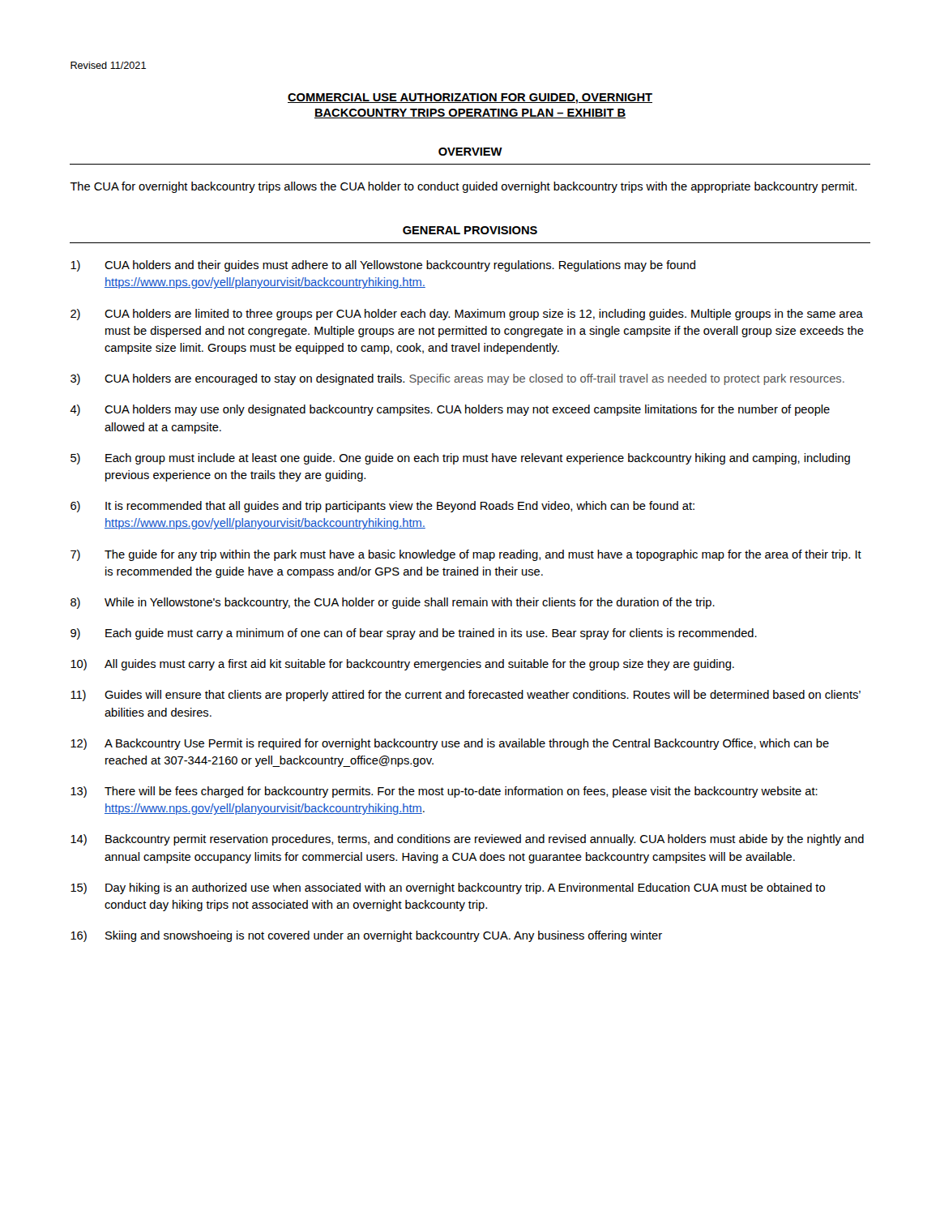Revised 11/2021
COMMERCIAL USE AUTHORIZATION FOR GUIDED, OVERNIGHT
BACKCOUNTRY TRIPS OPERATING PLAN – EXHIBIT B
OVERVIEW
The CUA for overnight backcountry trips allows the CUA holder to conduct guided overnight backcountry trips with the appropriate backcountry permit.
GENERAL PROVISIONS
CUA holders and their guides must adhere to all Yellowstone backcountry regulations. Regulations may be found https://www.nps.gov/yell/planyourvisit/backcountryhiking.htm.
CUA holders are limited to three groups per CUA holder each day. Maximum group size is 12, including guides. Multiple groups in the same area must be dispersed and not congregate. Multiple groups are not permitted to congregate in a single campsite if the overall group size exceeds the campsite size limit. Groups must be equipped to camp, cook, and travel independently.
CUA holders are encouraged to stay on designated trails. Specific areas may be closed to off-trail travel as needed to protect park resources.
CUA holders may use only designated backcountry campsites. CUA holders may not exceed campsite limitations for the number of people allowed at a campsite.
Each group must include at least one guide. One guide on each trip must have relevant experience backcountry hiking and camping, including previous experience on the trails they are guiding.
It is recommended that all guides and trip participants view the Beyond Roads End video, which can be found at: https://www.nps.gov/yell/planyourvisit/backcountryhiking.htm.
The guide for any trip within the park must have a basic knowledge of map reading, and must have a topographic map for the area of their trip. It is recommended the guide have a compass and/or GPS and be trained in their use.
While in Yellowstone's backcountry, the CUA holder or guide shall remain with their clients for the duration of the trip.
Each guide must carry a minimum of one can of bear spray and be trained in its use. Bear spray for clients is recommended.
All guides must carry a first aid kit suitable for backcountry emergencies and suitable for the group size they are guiding.
Guides will ensure that clients are properly attired for the current and forecasted weather conditions. Routes will be determined based on clients’ abilities and desires.
A Backcountry Use Permit is required for overnight backcountry use and is available through the Central Backcountry Office, which can be reached at 307-344-2160 or yell_backcountry_office@nps.gov.
There will be fees charged for backcountry permits. For the most up-to-date information on fees, please visit the backcountry website at: https://www.nps.gov/yell/planyourvisit/backcountryhiking.htm.
Backcountry permit reservation procedures, terms, and conditions are reviewed and revised annually. CUA holders must abide by the nightly and annual campsite occupancy limits for commercial users. Having a CUA does not guarantee backcountry campsites will be available.
Day hiking is an authorized use when associated with an overnight backcountry trip. A Environmental Education CUA must be obtained to conduct day hiking trips not associated with an overnight backcounty trip.
Skiing and snowshoeing is not covered under an overnight backcountry CUA. Any business offering winter